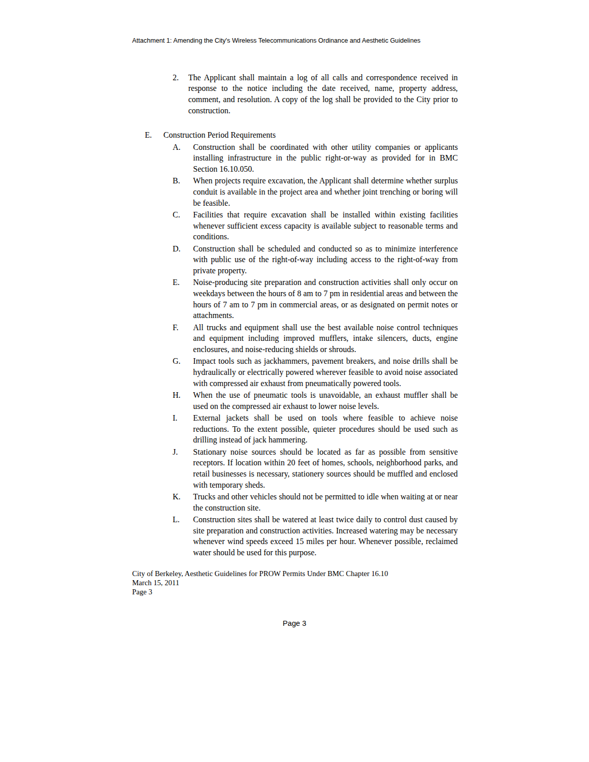Attachment 1: Amending the City's Wireless Telecommunications Ordinance and Aesthetic Guidelines
2.
The Applicant shall maintain a log of all calls and correspondence received in response to the notice including the date received, name, property address, comment, and resolution. A copy of the log shall be provided to the City prior to construction.
E.
Construction Period Requirements
A. Construction shall be coordinated with other utility companies or applicants installing infrastructure in the public right-or-way as provided for in BMC Section 16.10.050.
B. When projects require excavation, the Applicant shall determine whether surplus conduit is available in the project area and whether joint trenching or boring will be feasible.
C. Facilities that require excavation shall be installed within existing facilities whenever sufficient excess capacity is available subject to reasonable terms and conditions.
D. Construction shall be scheduled and conducted so as to minimize interference with public use of the right-of-way including access to the right-of-way from private property.
E. Noise-producing site preparation and construction activities shall only occur on weekdays between the hours of 8 am to 7 pm in residential areas and between the hours of 7 am to 7 pm in commercial areas, or as designated on permit notes or attachments.
F. All trucks and equipment shall use the best available noise control techniques and equipment including improved mufflers, intake silencers, ducts, engine enclosures, and noise-reducing shields or shrouds.
G. Impact tools such as jackhammers, pavement breakers, and noise drills shall be hydraulically or electrically powered wherever feasible to avoid noise associated with compressed air exhaust from pneumatically powered tools.
H. When the use of pneumatic tools is unavoidable, an exhaust muffler shall be used on the compressed air exhaust to lower noise levels.
I. External jackets shall be used on tools where feasible to achieve noise reductions. To the extent possible, quieter procedures should be used such as drilling instead of jack hammering.
J. Stationary noise sources should be located as far as possible from sensitive receptors. If location within 20 feet of homes, schools, neighborhood parks, and retail businesses is necessary, stationery sources should be muffled and enclosed with temporary sheds.
K. Trucks and other vehicles should not be permitted to idle when waiting at or near the construction site.
L. Construction sites shall be watered at least twice daily to control dust caused by site preparation and construction activities. Increased watering may be necessary whenever wind speeds exceed 15 miles per hour. Whenever possible, reclaimed water should be used for this purpose.
City of Berkeley, Aesthetic Guidelines for PROW Permits Under BMC Chapter 16.10
March 15, 2011
Page 3
Page 3